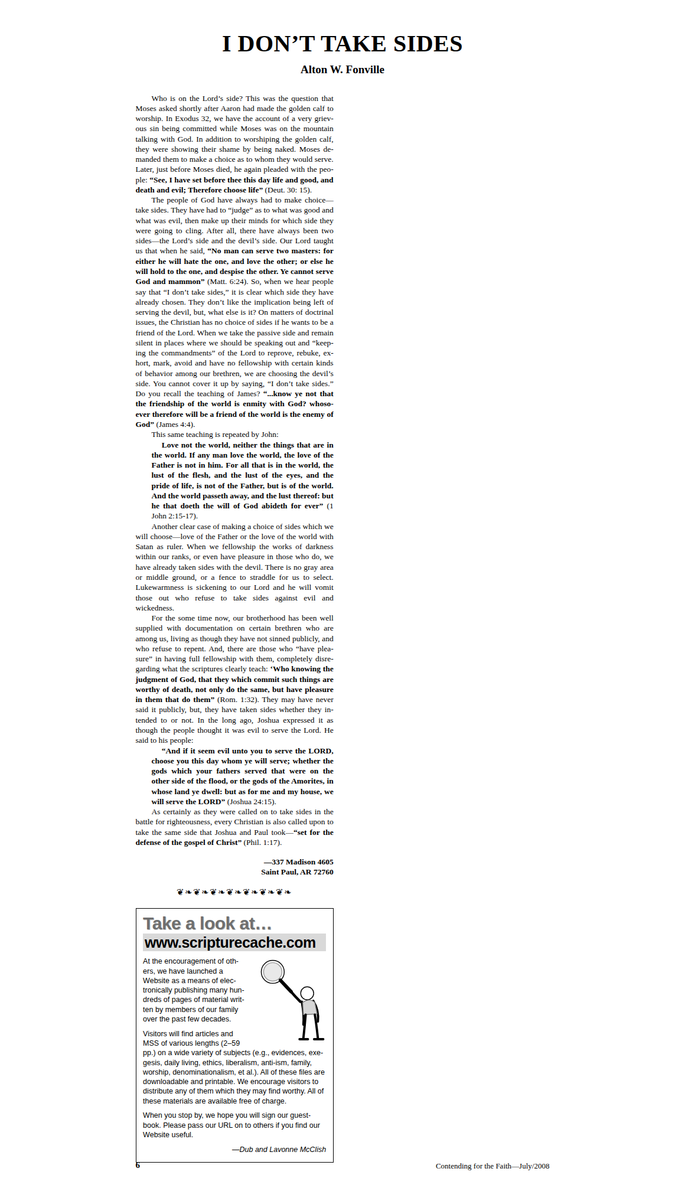I DON’T TAKE SIDES
Alton W. Fonville
Who is on the Lord’s side? This was the question that Moses asked shortly after Aaron had made the golden calf to worship. In Exodus 32, we have the account of a very grievous sin being committed while Moses was on the mountain talking with God. In addition to worshiping the golden calf, they were showing their shame by being naked. Moses demanded them to make a choice as to whom they would serve. Later, just before Moses died, he again pleaded with the people: “See, I have set before thee this day life and good, and death and evil; Therefore choose life” (Deut. 30: 15).
The people of God have always had to make choice—take sides. They have had to “judge” as to what was good and what was evil, then make up their minds for which side they were going to cling. After all, there have always been two sides—the Lord’s side and the devil’s side. Our Lord taught us that when he said, “No man can serve two masters: for either he will hate the one, and love the other; or else he will hold to the one, and despise the other. Ye cannot serve God and mammon” (Matt. 6:24). So, when we hear people say that “I don’t take sides,” it is clear which side they have already chosen. They don’t like the implication being left of serving the devil, but, what else is it? On matters of doctrinal issues, the Christian has no choice of sides if he wants to be a friend of the Lord. When we take the passive side and remain silent in places where we should be speaking out and “keeping the commandments” of the Lord to reprove, rebuke, exhort, mark, avoid and have no fellowship with certain kinds of behavior among our brethren, we are choosing the devil’s side. You cannot cover it up by saying, “I don’t take sides.” Do you recall the teaching of James? “...know ye not that the friendship of the world is enmity with God? whosoever therefore will be a friend of the world is the enemy of God” (James 4:4).
This same teaching is repeated by John:
Love not the world, neither the things that are in the world. If any man love the world, the love of the Father is not in him. For all that is in the world, the lust of the flesh, and the lust of the eyes, and the pride of life, is not of the Father, but is of the world. And the world passeth away, and the lust thereof: but he that doeth the will of God abideth for ever” (1 John 2:15-17).
Another clear case of making a choice of sides which we will choose—love of the Father or the love of the world with Satan as ruler. When we fellowship the works of darkness within our ranks, or even have pleasure in those who do, we have already taken sides with the devil. There is no gray area or middle ground, or a fence to straddle for us to select. Lukewarmness is sickening to our Lord and he will vomit those out who refuse to take sides against evil and wickedness.
For the some time now, our brotherhood has been well supplied with documentation on certain brethren who are among us, living as though they have not sinned publicly, and who refuse to repent. And, there are those who “have pleasure” in having full fellowship with them, completely disregarding what the scriptures clearly teach: ‘Who knowing the judgment of God, that they which commit such things are worthy of death, not only do the same, but have pleasure in them that do them” (Rom. 1:32). They may have never said it publicly, but, they have taken sides whether they intended to or not. In the long ago, Joshua expressed it as though the people thought it was evil to serve the Lord. He said to his people:
“And if it seem evil unto you to serve the LORD, choose you this day whom ye will serve; whether the gods which your fathers served that were on the other side of the flood, or the gods of the Amorites, in whose land ye dwell: but as for me and my house, we will serve the LORD” (Joshua 24:15).
As certainly as they were called on to take sides in the battle for righteousness, every Christian is also called upon to take the same side that Joshua and Paul took—“set for the defense of the gospel of Christ” (Phil. 1:17).
—337 Madison 4605
Saint Paul, AR 72760
❦❧❦❧❦❧❦❧❦❧❦❧❦❧
Take a look at…
www.scripturecache.com
At the encouragement of others, we have launched a Website as a means of electronically publishing many hundreds of pages of material written by members of our family over the past few decades.
Visitors will find articles and MSS of various lengths (2–59 pp.) on a wide variety of subjects (e.g., evidences, exegesis, daily living, ethics, liberalism, anti-ism, family, worship, denominationalism, et al.). All of these files are downloadable and printable. We encourage visitors to distribute any of them which they may find worthy. All of these materials are available free of charge.
When you stop by, we hope you will sign our guestbook. Please pass our URL on to others if you find our Website useful.
—Dub and Lavonne McClish
6
Contending for the Faith—July/2008